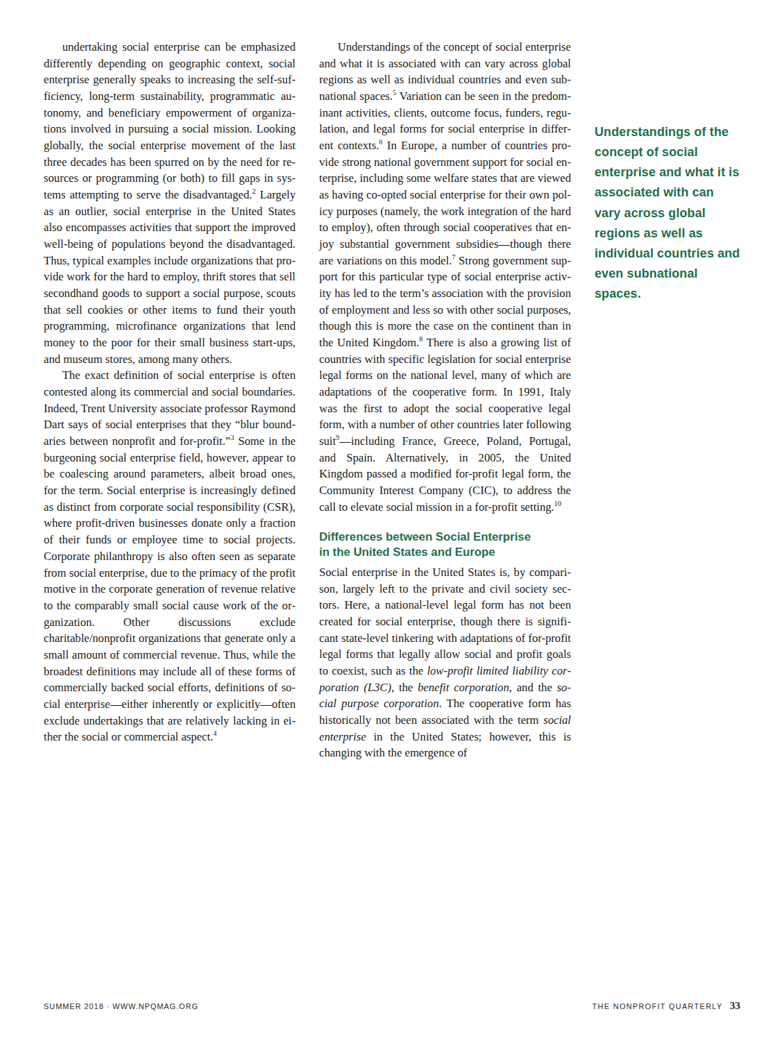undertaking social enterprise can be emphasized differently depending on geographic context, social enterprise generally speaks to increasing the self-sufficiency, long-term sustainability, programmatic autonomy, and beneficiary empowerment of organizations involved in pursuing a social mission. Looking globally, the social enterprise movement of the last three decades has been spurred on by the need for resources or programming (or both) to fill gaps in systems attempting to serve the disadvantaged.2 Largely as an outlier, social enterprise in the United States also encompasses activities that support the improved well-being of populations beyond the disadvantaged. Thus, typical examples include organizations that provide work for the hard to employ, thrift stores that sell secondhand goods to support a social purpose, scouts that sell cookies or other items to fund their youth programming, microfinance organizations that lend money to the poor for their small business start-ups, and museum stores, among many others.
The exact definition of social enterprise is often contested along its commercial and social boundaries. Indeed, Trent University associate professor Raymond Dart says of social enterprises that they “blur boundaries between nonprofit and for-profit.”3 Some in the burgeoning social enterprise field, however, appear to be coalescing around parameters, albeit broad ones, for the term. Social enterprise is increasingly defined as distinct from corporate social responsibility (CSR), where profit-driven businesses donate only a fraction of their funds or employee time to social projects. Corporate philanthropy is also often seen as separate from social enterprise, due to the primacy of the profit motive in the corporate generation of revenue relative to the comparably small social cause work of the organization. Other discussions exclude charitable/nonprofit organizations that generate only a small amount of commercial revenue. Thus, while the broadest definitions may include all of these forms of commercially backed social efforts, definitions of social enterprise—either inherently or explicitly—often exclude undertakings that are relatively lacking in either the social or commercial aspect.4
Understandings of the concept of social enterprise and what it is associated with can vary across global regions as well as individual countries and even subnational spaces.5 Variation can be seen in the predominant activities, clients, outcome focus, funders, regulation, and legal forms for social enterprise in different contexts.6 In Europe, a number of countries provide strong national government support for social enterprise, including some welfare states that are viewed as having co-opted social enterprise for their own policy purposes (namely, the work integration of the hard to employ), often through social cooperatives that enjoy substantial government subsidies—though there are variations on this model.7 Strong government support for this particular type of social enterprise activity has led to the term’s association with the provision of employment and less so with other social purposes, though this is more the case on the continent than in the United Kingdom.8 There is also a growing list of countries with specific legislation for social enterprise legal forms on the national level, many of which are adaptations of the cooperative form. In 1991, Italy was the first to adopt the social cooperative legal form, with a number of other countries later following suit9—including France, Greece, Poland, Portugal, and Spain. Alternatively, in 2005, the United Kingdom passed a modified for-profit legal form, the Community Interest Company (CIC), to address the call to elevate social mission in a for-profit setting.10
Differences between Social Enterprise
in the United States and Europe
Social enterprise in the United States is, by comparison, largely left to the private and civil society sectors. Here, a national-level legal form has not been created for social enterprise, though there is significant state-level tinkering with adaptations of for-profit legal forms that legally allow social and profit goals to coexist, such as the low-profit limited liability corporation (L3C), the benefit corporation, and the social purpose corporation. The cooperative form has historically not been associated with the term social enterprise in the United States; however, this is changing with the emergence of
Understandings of the concept of social enterprise and what it is associated with can vary across global regions as well as individual countries and even subnational spaces.
Summer 2018 · www.npqmag.org
The Nonprofit Quarterly 33